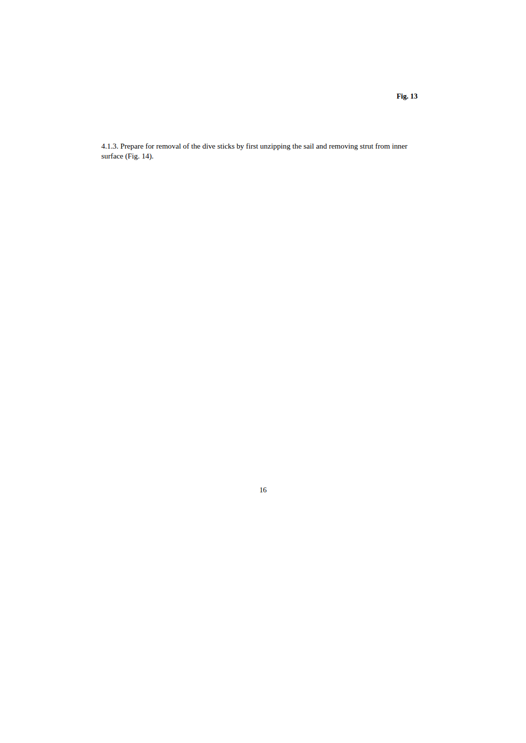Fig. 13
4.1.3. Prepare for removal of the dive sticks by first unzipping the sail and removing strut from inner surface (Fig. 14).
16